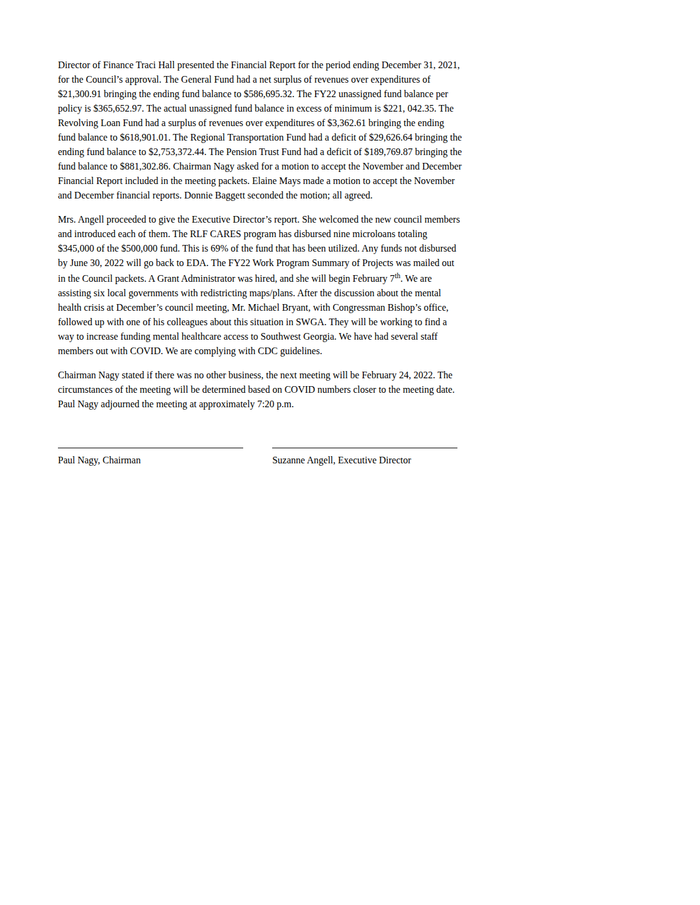Director of Finance Traci Hall presented the Financial Report for the period ending December 31, 2021, for the Council’s approval. The General Fund had a net surplus of revenues over expenditures of $21,300.91 bringing the ending fund balance to $586,695.32. The FY22 unassigned fund balance per policy is $365,652.97. The actual unassigned fund balance in excess of minimum is $221, 042.35. The Revolving Loan Fund had a surplus of revenues over expenditures of $3,362.61 bringing the ending fund balance to $618,901.01. The Regional Transportation Fund had a deficit of $29,626.64 bringing the ending fund balance to $2,753,372.44. The Pension Trust Fund had a deficit of $189,769.87 bringing the fund balance to $881,302.86. Chairman Nagy asked for a motion to accept the November and December Financial Report included in the meeting packets. Elaine Mays made a motion to accept the November and December financial reports. Donnie Baggett seconded the motion; all agreed.
Mrs. Angell proceeded to give the Executive Director’s report. She welcomed the new council members and introduced each of them. The RLF CARES program has disbursed nine microloans totaling $345,000 of the $500,000 fund. This is 69% of the fund that has been utilized. Any funds not disbursed by June 30, 2022 will go back to EDA. The FY22 Work Program Summary of Projects was mailed out in the Council packets. A Grant Administrator was hired, and she will begin February 7th. We are assisting six local governments with redistricting maps/plans. After the discussion about the mental health crisis at December’s council meeting, Mr. Michael Bryant, with Congressman Bishop’s office, followed up with one of his colleagues about this situation in SWGA. They will be working to find a way to increase funding mental healthcare access to Southwest Georgia. We have had several staff members out with COVID. We are complying with CDC guidelines.
Chairman Nagy stated if there was no other business, the next meeting will be February 24, 2022. The circumstances of the meeting will be determined based on COVID numbers closer to the meeting date. Paul Nagy adjourned the meeting at approximately 7:20 p.m.
Paul Nagy, Chairman
Suzanne Angell, Executive Director